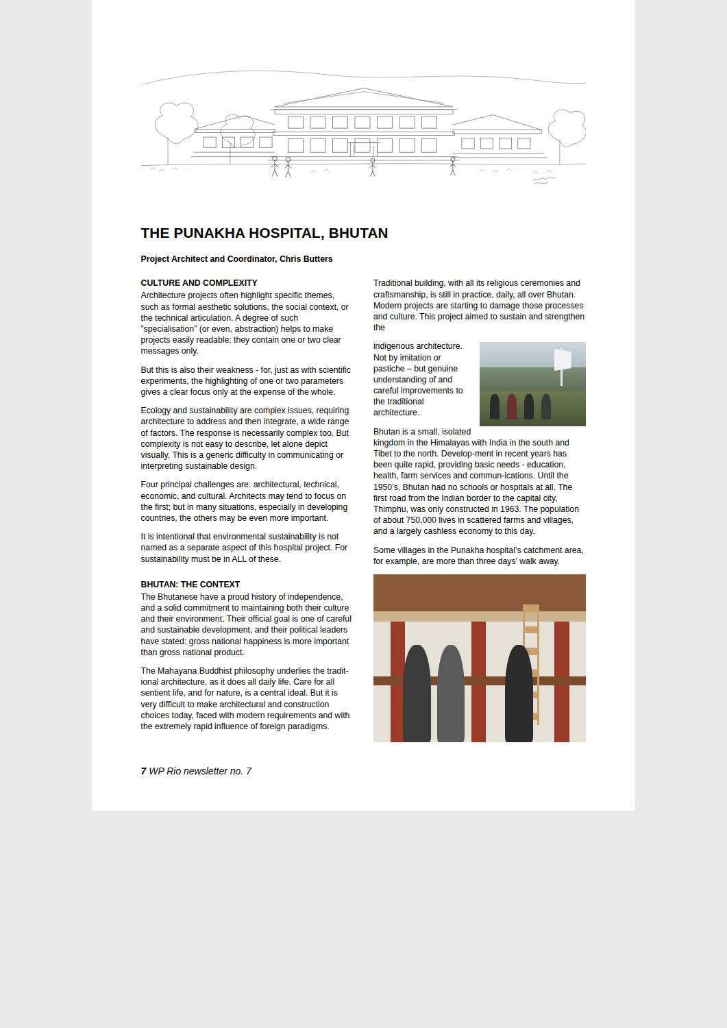THE PUNAKHA HOSPITAL, BHUTAN
Project Architect and Coordinator, Chris Butters
CULTURE AND COMPLEXITY
Architecture projects often highlight specific themes, such as formal aesthetic solutions, the social context, or the technical articulation. A degree of such ”specialisation” (or even, abstraction) helps to make projects easily readable; they contain one or two clear messages only.
But this is also their weakness - for, just as with scientific experiments, the highlighting of one or two parameters gives a clear focus only at the expense of the whole.
Ecology and sustainability are complex issues, requiring architecture to address and then integrate, a wide range of factors. The response is necessarily complex too. But complexity is not easy to describe, let alone depict visually. This is a generic difficulty in communicating or interpreting sustainable design.
Four principal challenges are: architectural, technical, economic, and cultural. Architects may tend to focus on the first; but in many situations, especially in developing countries, the others may be even more important.
It is intentional that environmental sustainability is not named as a separate aspect of this hospital project. For sustainability must be in ALL of these.
BHUTAN: THE CONTEXT
The Bhutanese have a proud history of independence, and a solid commitment to maintaining both their culture and their environment. Their official goal is one of careful and sustainable development, and their political leaders have stated: gross national happiness is more important than gross national product.
The Mahayana Buddhist philosophy underlies the tradit-ional architecture, as it does all daily life. Care for all sentient life, and for nature, is a central ideal. But it is very difficult to make architectural and construction choices today, faced with modern requirements and with the extremely rapid influence of foreign paradigms.
Traditional building, with all its religious ceremonies and craftsmanship, is still in practice, daily, all over Bhutan. Modern projects are starting to damage those processes and culture. This project aimed to sustain and strengthen the
indigenous architecture. Not by imitation or pastiche – but genuine understanding of and careful improvements to the traditional architecture.
Bhutan is a small, isolated kingdom in the Himalayas with India in the south and Tibet to the north. Develop-ment in recent years has been quite rapid, providing basic needs - education, health, farm services and commun-ications. Until the 1950’s, Bhutan had no schools or hospitals at all. The first road from the Indian border to the capital city, Thimphu, was only constructed in 1963. The population of about 750,000 lives in scattered farms and villages, and a largely cashless economy to this day.
Some villages in the Punakha hospital’s catchment area, for example, are more than three days’ walk away.
7 WP Rio newsletter no. 7